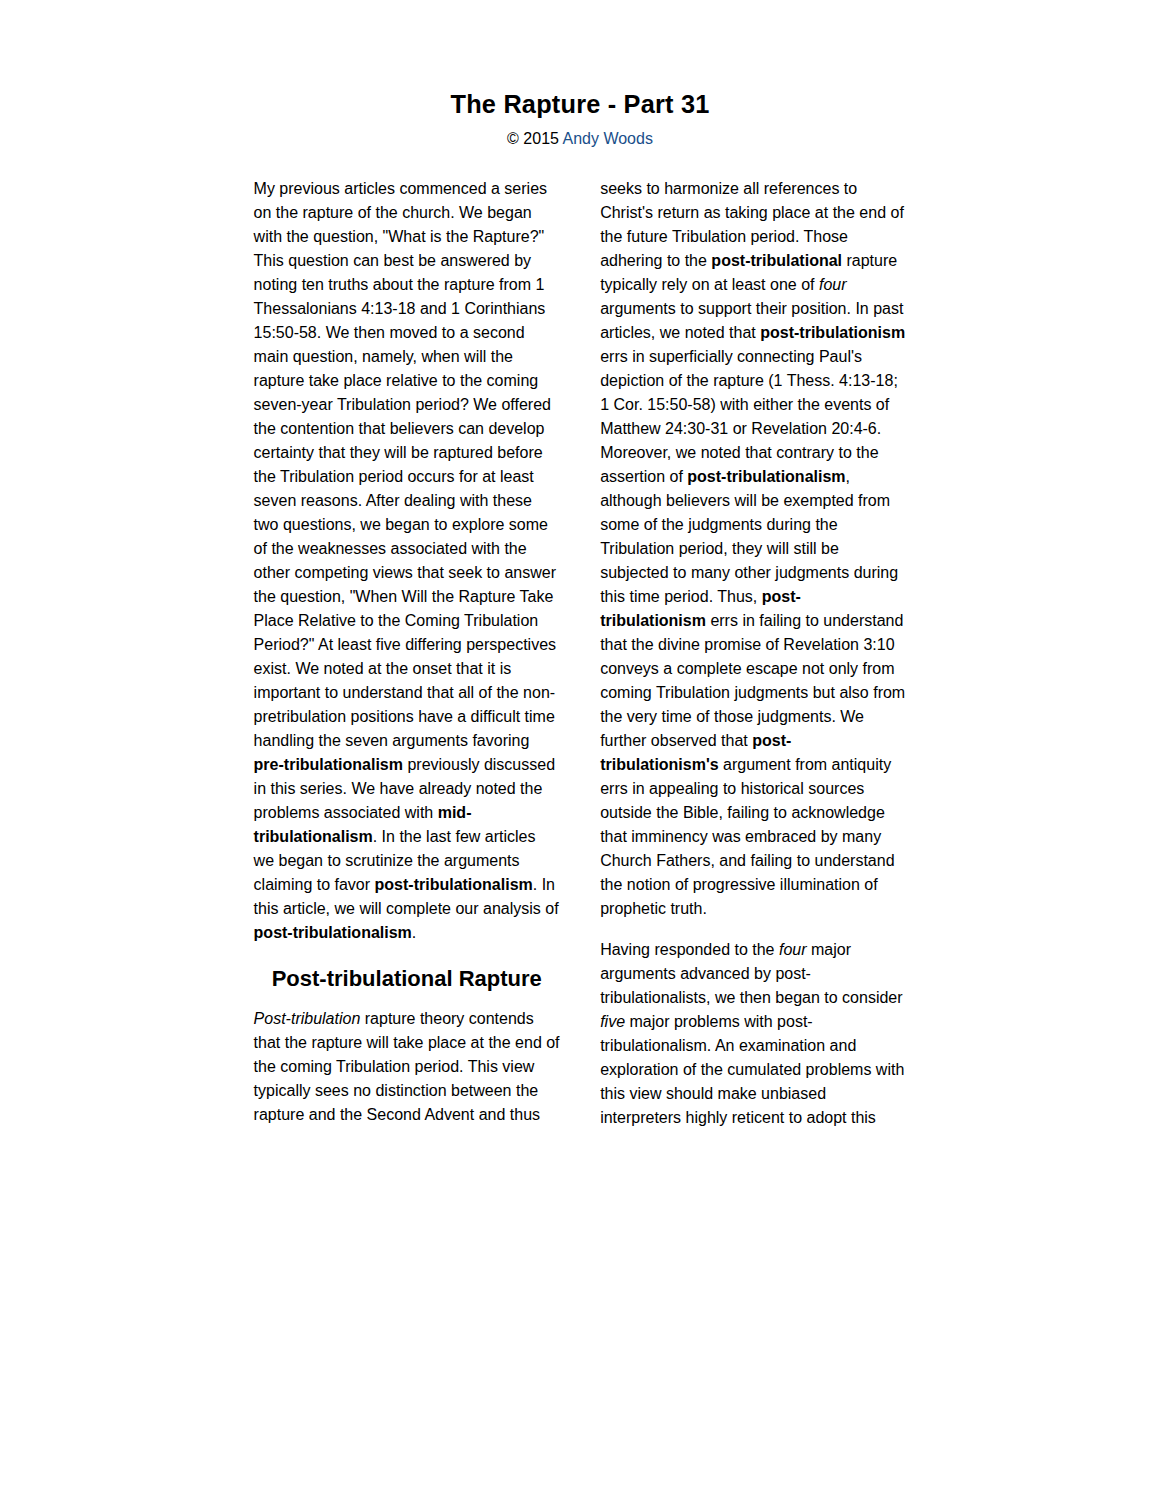The Rapture - Part 31
© 2015 Andy Woods
My previous articles commenced a series on the rapture of the church. We began with the question, "What is the Rapture?" This question can best be answered by noting ten truths about the rapture from 1 Thessalonians 4:13-18 and 1 Corinthians 15:50-58. We then moved to a second main question, namely, when will the rapture take place relative to the coming seven-year Tribulation period? We offered the contention that believers can develop certainty that they will be raptured before the Tribulation period occurs for at least seven reasons. After dealing with these two questions, we began to explore some of the weaknesses associated with the other competing views that seek to answer the question, "When Will the Rapture Take Place Relative to the Coming Tribulation Period?" At least five differing perspectives exist. We noted at the onset that it is important to understand that all of the non-pretribulation positions have a difficult time handling the seven arguments favoring pre-tribulationalism previously discussed in this series. We have already noted the problems associated with mid-tribulationalism. In the last few articles we began to scrutinize the arguments claiming to favor post-tribulationalism. In this article, we will complete our analysis of post-tribulationalism.
Post-tribulational Rapture
Post-tribulation rapture theory contends that the rapture will take place at the end of the coming Tribulation period. This view typically sees no distinction between the rapture and the Second Advent and thus seeks to harmonize all references to Christ's return as taking place at the end of the future Tribulation period. Those adhering to the post-tribulational rapture typically rely on at least one of four arguments to support their position. In past articles, we noted that post-tribulationism errs in superficially connecting Paul's depiction of the rapture (1 Thess. 4:13-18; 1 Cor. 15:50-58) with either the events of Matthew 24:30-31 or Revelation 20:4-6. Moreover, we noted that contrary to the assertion of post-tribulationalism, although believers will be exempted from some of the judgments during the Tribulation period, they will still be subjected to many other judgments during this time period. Thus, post-tribulationism errs in failing to understand that the divine promise of Revelation 3:10 conveys a complete escape not only from coming Tribulation judgments but also from the very time of those judgments. We further observed that post-tribulationism's argument from antiquity errs in appealing to historical sources outside the Bible, failing to acknowledge that imminency was embraced by many Church Fathers, and failing to understand the notion of progressive illumination of prophetic truth.
Having responded to the four major arguments advanced by post-tribulationalists, we then began to consider five major problems with post-tribulationalism. An examination and exploration of the cumulated problems with this view should make unbiased interpreters highly reticent to adopt this